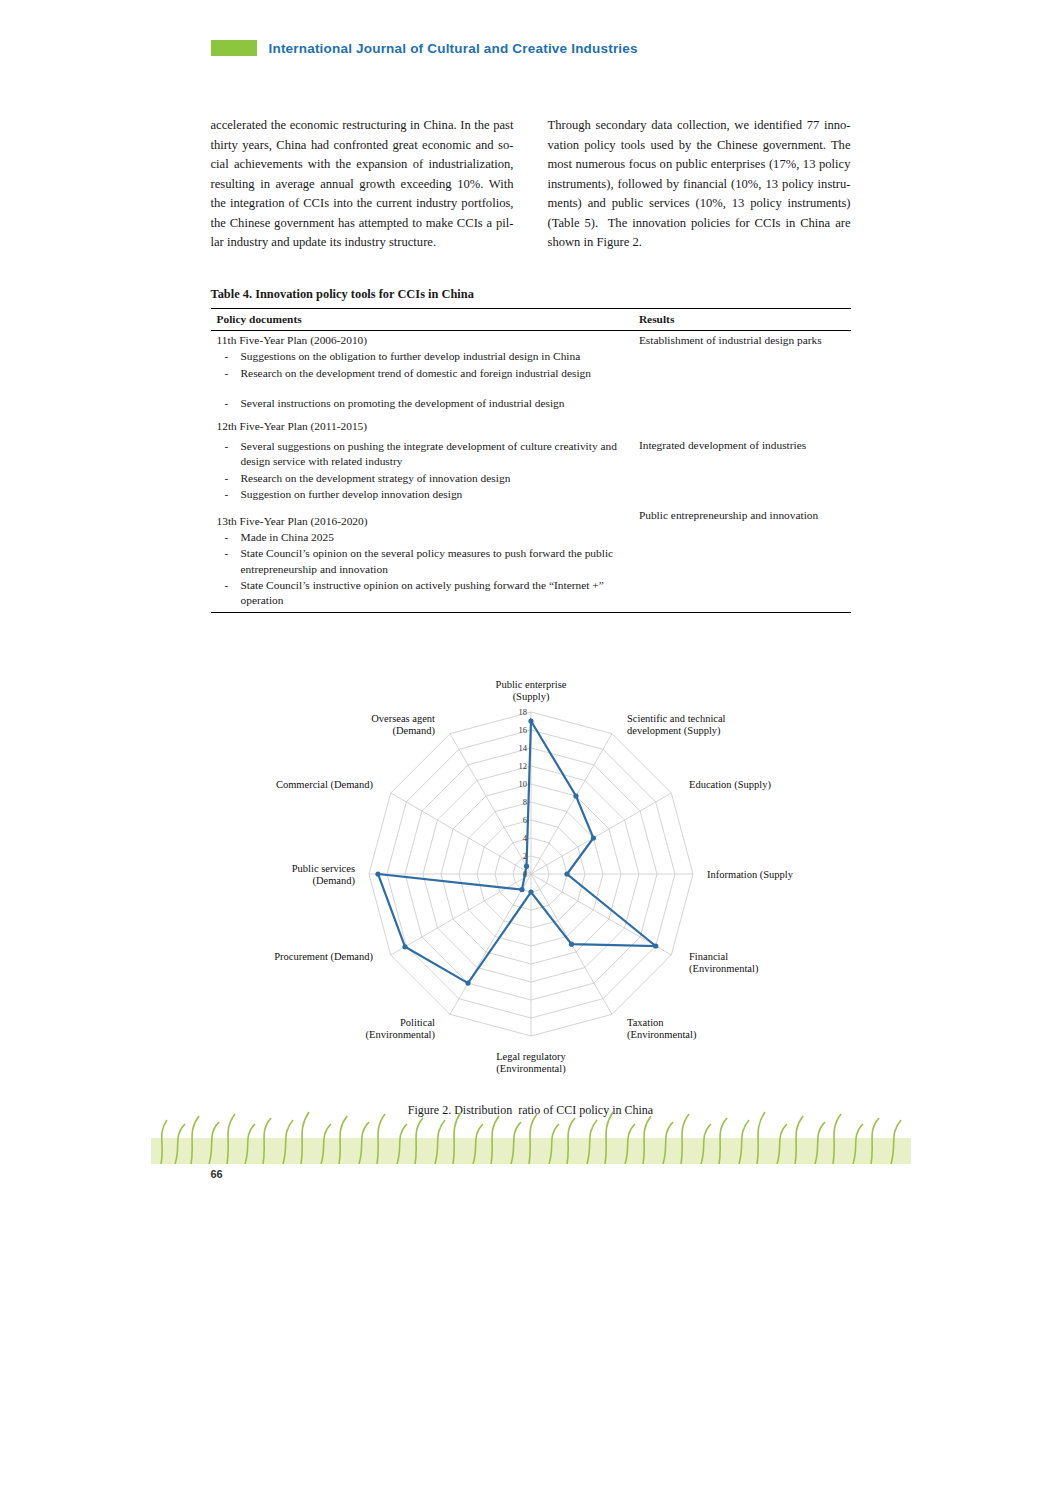International Journal of Cultural and Creative Industries
accelerated the economic restructuring in China. In the past thirty years, China had confronted great economic and social achievements with the expansion of industrialization, resulting in average annual growth exceeding 10%. With the integration of CCIs into the current industry portfolios, the Chinese government has attempted to make CCIs a pillar industry and update its industry structure.
Through secondary data collection, we identified 77 innovation policy tools used by the Chinese government. The most numerous focus on public enterprises (17%, 13 policy instruments), followed by financial (10%, 13 policy instruments) and public services (10%, 13 policy instruments) (Table 5). The innovation policies for CCIs in China are shown in Figure 2.
Table 4. Innovation policy tools for CCIs in China
| Policy documents | Results |
| --- | --- |
| 11th Five-Year Plan (2006-2010) Suggestions on the obligation to further develop industrial design in China Research on the development trend of domestic and foreign industrial design | Establishment of industrial design parks |
| Several instructions on promoting the development of industrial design 12th Five-Year Plan (2011-2015) | |
| Several suggestions on pushing the integrate development of culture creativity and design service with related industry Research on the development strategy of innovation design Suggestion on further develop innovation design | Integrated development of industries |
| 13th Five-Year Plan (2016-2020) Made in China 2025 State Council’s opinion on the several policy measures to push forward the public entrepreneurship and innovation State Council’s instructive opinion on actively pushing forward the “Internet +” operation | Public entrepreneurship and innovation |
18 16 14 12 10 8 6 4 2 0 Public enterprise (Supply) Scientific and technical development (Supply) Education (Supply) Information (Supply Financial (Environmental) Taxation (Environmental) Legal regulatory (Environmental) Political (Environmental) Procurement (Demand) Public services (Demand) Commercial (Demand) Overseas agent (Demand)
Figure 2. Distribution ratio of CCI policy in China
66